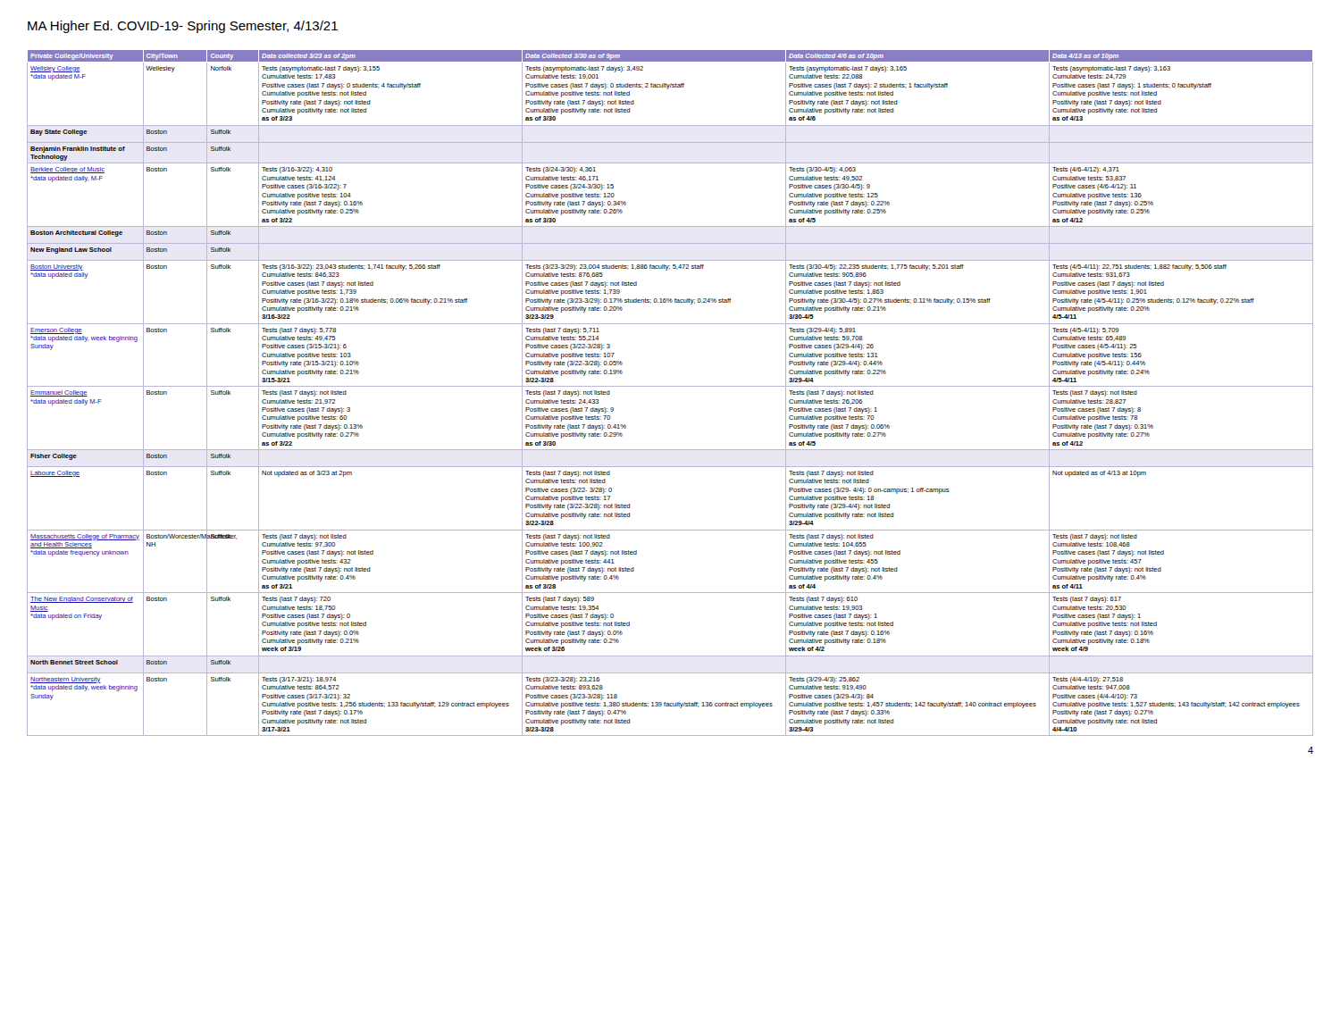MA Higher Ed. COVID-19- Spring Semester, 4/13/21
| Private College/University | City/Town | County | Data collected 3/23 as of 2pm | Data Collected 3/30 as of 9pm | Data Collected 4/6 as of 10pm | Data 4/13 as of 10pm |
| --- | --- | --- | --- | --- | --- | --- |
| Wellsley College *data updated M-F | Wellesley | Norfolk | Tests (asymptomatic-last 7 days): 3,155 Cumulative tests: 17,483 Positive cases (last 7 days): 0 students; 4 faculty/staff Cumulative positive tests: not listed Positivity rate (last 7 days): not listed Cumulative positivity rate: not listed as of 3/23 | Tests (asymptomatic-last 7 days): 3,492 Cumulative tests: 19,001 Positive cases (last 7 days): 0 students; 2 faculty/staff Cumulative positive tests: not listed Positivity rate (last 7 days): not listed Cumulative positivity rate: not listed as of 3/30 | Tests (asymptomatic-last 7 days): 3,165 Cumulative tests: 22,088 Positive cases (last 7 days): 2 students; 1 faculty/staff Cumulative positive tests: not listed Positivity rate (last 7 days): not listed Cumulative positivity rate: not listed as of 4/6 | Tests (asymptomatic-last 7 days): 3,163 Cumulative tests: 24,729 Positive cases (last 7 days): 1 students; 0 faculty/staff Cumulative positive tests: not listed Positivity rate (last 7 days): not listed Cumulative positivity rate: not listed as of 4/13 |
| Bay State College | Boston | Suffolk | | | | |
| Benjamin Franklin Institute of Technology | Boston | Suffolk | | | | |
| Berklee College of Music *data updated daily, M-F | Boston | Suffolk | Tests (3/16-3/22): 4,310 Cumulative tests: 41,124 Positive cases (3/16-3/22): 7 Cumulative positive tests: 104 Positivity rate (last 7 days): 0.16% Cumulative positivity rate: 0.25% as of 3/22 | Tests (3/24-3/30): 4,361 Cumulative tests: 46,171 Positive cases (3/24-3/30): 15 Cumulative positive tests: 120 Positivity rate (last 7 days): 0.34% Cumulative positivity rate: 0.26% as of 3/30 | Tests (3/30-4/5): 4,063 Cumulative tests: 49,502 Positive cases (3/30-4/5): 9 Cumulative positive tests: 125 Positivity rate (last 7 days): 0.22% Cumulative positivity rate: 0.25% as of 4/5 | Tests (4/6-4/12): 4,371 Cumulative tests: 53,837 Positive cases (4/6-4/12): 11 Cumulative positive tests: 136 Positivity rate (last 7 days): 0.25% Cumulative positivity rate: 0.25% as of 4/12 |
| Boston Architectural College | Boston | Suffolk | | | | |
| New England Law School | Boston | Suffolk | | | | |
| Boston Universtiy *data updated daily | Boston | Suffolk | Tests (3/16-3/22): 23,043 students; 1,741 faculty; 5,266 staff Cumulative tests: 846,323 Positive cases (last 7 days): not listed Cumulative positive tests: 1,739 Positivity rate (3/16-3/22): 0.18% students; 0.06% faculty; 0.21% staff Cumulative positivity rate: 0.21% 3/16-3/22 | Tests (3/23-3/29): 23,004 students; 1,886 faculty; 5,472 staff Cumulative tests: 876,685 Positive cases (last 7 days): not listed Cumulative positive tests: 1,739 Positivity rate (3/23-3/29): 0.17% students; 0.16% faculty; 0.24% staff Cumulative positivity rate: 0.20% 3/23-3/29 | Tests (3/30-4/5): 22,235 students; 1,775 faculty; 5,201 staff Cumulative tests: 905,896 Positive cases (last 7 days): not listed Cumulative positive tests: 1,863 Positivity rate (3/30-4/5): 0.27% students; 0.11% faculty; 0.15% staff Cumulative positivity rate: 0.21% 3/30-4/5 | Tests (4/5-4/11): 22,751 students; 1,882 faculty; 5,506 staff Cumulative tests: 931,673 Positive cases (last 7 days): not listed Cumulative positive tests: 1,901 Positivity rate (4/5-4/11): 0.25% students; 0.12% faculty; 0.22% staff Cumulative positivity rate: 0.20% 4/5-4/11 |
| Emerson College *data updated daily, week beginning Sunday | Boston | Suffolk | Tests (last 7 days): 5,778 Cumulative tests: 49,475 Positive cases (3/15-3/21): 6 Cumulative positive tests: 103 Positivity rate (3/15-3/21): 0.10% Cumulative positivity rate: 0.21% 3/15-3/21 | Tests (last 7 days): 5,711 Cumulative tests: 55,214 Positive cases (3/22-3/28): 3 Cumulative positive tests: 107 Positivity rate (3/22-3/28): 0.05% Cumulative positivity rate: 0.19% 3/22-3/28 | Tests (3/29-4/4): 5,891 Cumulative tests: 59,708 Positive cases (3/29-4/4): 26 Cumulative positive tests: 131 Positivity rate (3/29-4/4): 0.44% Cumulative positivity rate: 0.22% 3/29-4/4 | Tests (4/5-4/11): 5,709 Cumulative tests: 65,489 Positive cases (4/5-4/11): 25 Cumulative positive tests: 156 Positivity rate (4/5-4/11): 0.44% Cumulative positivity rate: 0.24% 4/5-4/11 |
| Emmanuel College *data updated daily M-F | Boston | Suffolk | Tests (last 7 days): not listed Cumulative tests: 21,972 Positive cases (last 7 days): 3 Cumulative positive tests: 60 Positivity rate (last 7 days): 0.13% Cumulative positivity rate: 0.27% as of 3/22 | Tests (last 7 days): not listed Cumulative tests: 24,433 Positive cases (last 7 days): 9 Cumulative positive tests: 70 Positivity rate (last 7 days): 0.41% Cumulative positivity rate: 0.29% as of 3/30 | Tests (last 7 days): not listed Cumulative tests: 26,206 Positive cases (last 7 days): 1 Cumulative positive tests: 70 Positivity rate (last 7 days): 0.06% Cumulative positivity rate: 0.27% as of 4/5 | Tests (last 7 days): not listed Cumulative tests: 28,827 Positive cases (last 7 days): 8 Cumulative positive tests: 78 Positivity rate (last 7 days): 0.31% Cumulative positivity rate: 0.27% as of 4/12 |
| Fisher College | Boston | Suffolk | | | | |
| Laboure College | Boston | Suffolk | Not updated as of 3/23 at 2pm | Tests (last 7 days): not listed Cumulative tests: not listed Positive cases (3/22- 3/28): 0 Cumulative positive tests: 17 Positivity rate (3/22-3/28): not listed Cumulative positivity rate: not listed 3/22-3/28 | Tests (last 7 days): not listed Cumulative tests: not listed Positive cases (3/29- 4/4): 0 on-campus; 1 off-campus Cumulative positive tests: 18 Positivity rate (3/29-4/4): not listed Cumulative positivity rate: not listed 3/29-4/4 | Not updated as of 4/13 at 10pm |
| Massachusetts College of Pharmacy and Health Sciences *data update frequency unknown | Boston/Worcester/Manchester, NH | Suffolk | Tests (last 7 days): not listed Cumulative tests: 97,300 Positive cases (last 7 days): not listed Cumulative positive tests: 432 Positivity rate (last 7 days): not listed Cumulative positivity rate: 0.4% as of 3/21 | Tests (last 7 days): not listed Cumulative tests: 100,902 Positive cases (last 7 days): not listed Cumulative positive tests: 441 Positivity rate (last 7 days): not listed Cumulative positivity rate: 0.4% as of 3/28 | Tests (last 7 days): not listed Cumulative tests: 104,655 Positive cases (last 7 days): not listed Cumulative positive tests: 455 Positivity rate (last 7 days): not listed Cumulative positivity rate: 0.4% as of 4/4 | Tests (last 7 days): not listed Cumulative tests: 108,468 Positive cases (last 7 days): not listed Cumulative positive tests: 457 Positivity rate (last 7 days): not listed Cumulative positivity rate: 0.4% as of 4/11 |
| The New England Conservatory of Music *data updated on Friday | Boston | Suffolk | Tests (last 7 days): 720 Cumulative tests: 18,750 Positive cases (last 7 days): 0 Cumulative positive tests: not listed Positivity rate (last 7 days): 0.0% Cumulative positivity rate: 0.21% week of 3/19 | Tests (last 7 days): 589 Cumulative tests: 19,354 Positive cases (last 7 days): 0 Cumulative positive tests: not listed Positivity rate (last 7 days): 0.0% Cumulative positivity rate: 0.2% week of 3/26 | Tests (last 7 days): 610 Cumulative tests: 19,903 Positive cases (last 7 days): 1 Cumulative positive tests: not listed Positivity rate (last 7 days): 0.16% Cumulative positivity rate: 0.18% week of 4/2 | Tests (last 7 days): 617 Cumulative tests: 20,530 Positive cases (last 7 days): 1 Cumulative positive tests: not listed Positivity rate (last 7 days): 0.16% Cumulative positivity rate: 0.18% week of 4/9 |
| North Bennet Street School | Boston | Suffolk | | | | |
| Northeastern University *data updated daily, week beginning Sunday | Boston | Suffolk | Tests (3/17-3/21): 18,974 Cumulative tests: 864,572 Positive cases (3/17-3/21): 32 Cumulative positive tests: 1,256 students; 133 faculty/staff; 129 contract employees Positivity rate (last 7 days): 0.17% Cumulative positivity rate: not listed 3/17-3/21 | Tests (3/23-3/28): 23,216 Cumulative tests: 893,628 Positive cases (3/23-3/28): 118 Cumulative positive tests: 1,380 students; 139 faculty/staff; 136 contract employees Positivity rate (last 7 days): 0.47% Cumulative positivity rate: not listed 3/23-3/28 | Tests (3/29-4/3): 25,862 Cumulative tests: 919,490 Positive cases (3/29-4/3): 84 Cumulative positive tests: 1,457 students; 142 faculty/staff; 140 contract employees Positivity rate (last 7 days): 0.33% Cumulative positivity rate: not listed 3/29-4/3 | Tests (4/4-4/10): 27,518 Cumulative tests: 947,008 Positive cases (4/4-4/10): 73 Cumulative positive tests: 1,527 students; 143 faculty/staff; 142 contract employees Positivity rate (last 7 days): 0.27% Cumulative positivity rate: not listed 4/4-4/10 |
4